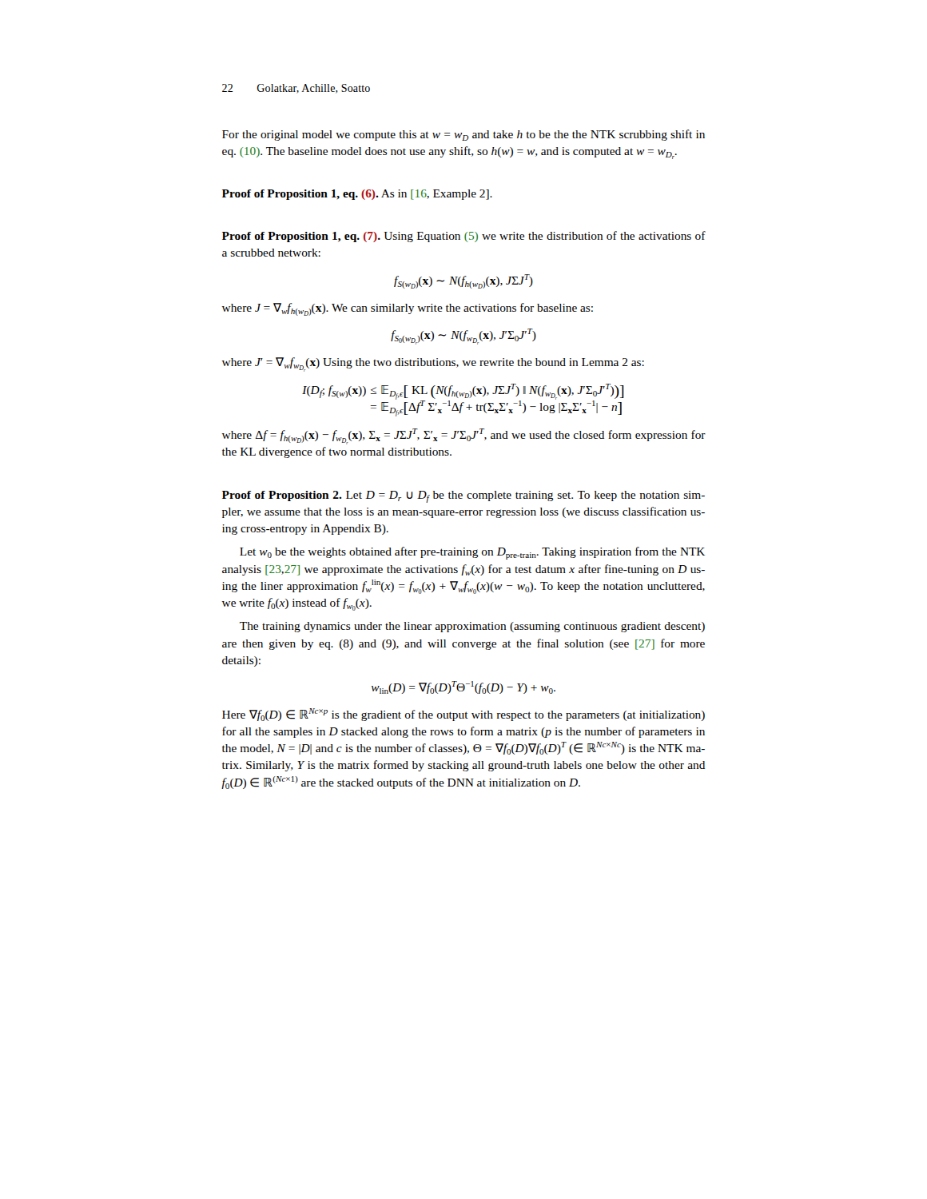22 Golatkar, Achille, Soatto
For the original model we compute this at w = wD and take h to be the the NTK scrubbing shift in eq. (10). The baseline model does not use any shift, so h(w) = w, and is computed at w = wDr.
Proof of Proposition 1, eq. (6). As in [16, Example 2].
Proof of Proposition 1, eq. (7). Using Equation (5) we write the distribution of the activations of a scrubbed network:
fS(wD)(x) ∼ N(fh(wD)(x), JΣJT)
where J = ∇wfh(wD)(x). We can similarly write the activations for baseline as:
fS0(wDr)(x) ∼ N(fwDr(x), J′Σ0J′T)
where J′ = ∇wfwDr(x) Using the two distributions, we rewrite the bound in Lemma 2 as:
I(Df; fS(w)(x))
≤
𝔼Df,ϵ[ KL (N(fh(wD)(x), JΣJT) ‖ N(fwDr(x), J′Σ0J′T))]
=
𝔼Df,ϵ[ΔfT Σ′x−1Δf + tr(ΣxΣ′x−1) − log |ΣxΣ′x−1| − n]
where Δf = fh(wD)(x) − fwDr(x), Σx = JΣJT, Σ′x = J′Σ0J′T, and we used the closed form expression for the KL divergence of two normal distributions.
Proof of Proposition 2. Let D = Dr ∪ Df be the complete training set. To keep the notation simpler, we assume that the loss is an mean-square-error regression loss (we discuss classification using cross-entropy in Appendix B).
Let w0 be the weights obtained after pre-training on Dpre-train. Taking inspiration from the NTK analysis [23,27] we approximate the activations fw(x) for a test datum x after fine-tuning on D using the liner approximation fwlin(x) = fw0(x) + ∇wfw0(x)(w − w0). To keep the notation uncluttered, we write f0(x) instead of fw0(x).
The training dynamics under the linear approximation (assuming continuous gradient descent) are then given by eq. (8) and (9), and will converge at the final solution (see [27] for more details):
wlin(D) = ∇f0(D)TΘ−1(f0(D) − Y) + w0.
Here ∇f0(D) ∈ ℝNc×p is the gradient of the output with respect to the parameters (at initialization) for all the samples in D stacked along the rows to form a matrix (p is the number of parameters in the model, N = |D| and c is the number of classes), Θ = ∇f0(D)∇f0(D)T (∈ ℝNc×Nc) is the NTK matrix. Similarly, Y is the matrix formed by stacking all ground-truth labels one below the other and f0(D) ∈ ℝ(Nc×1) are the stacked outputs of the DNN at initialization on D.